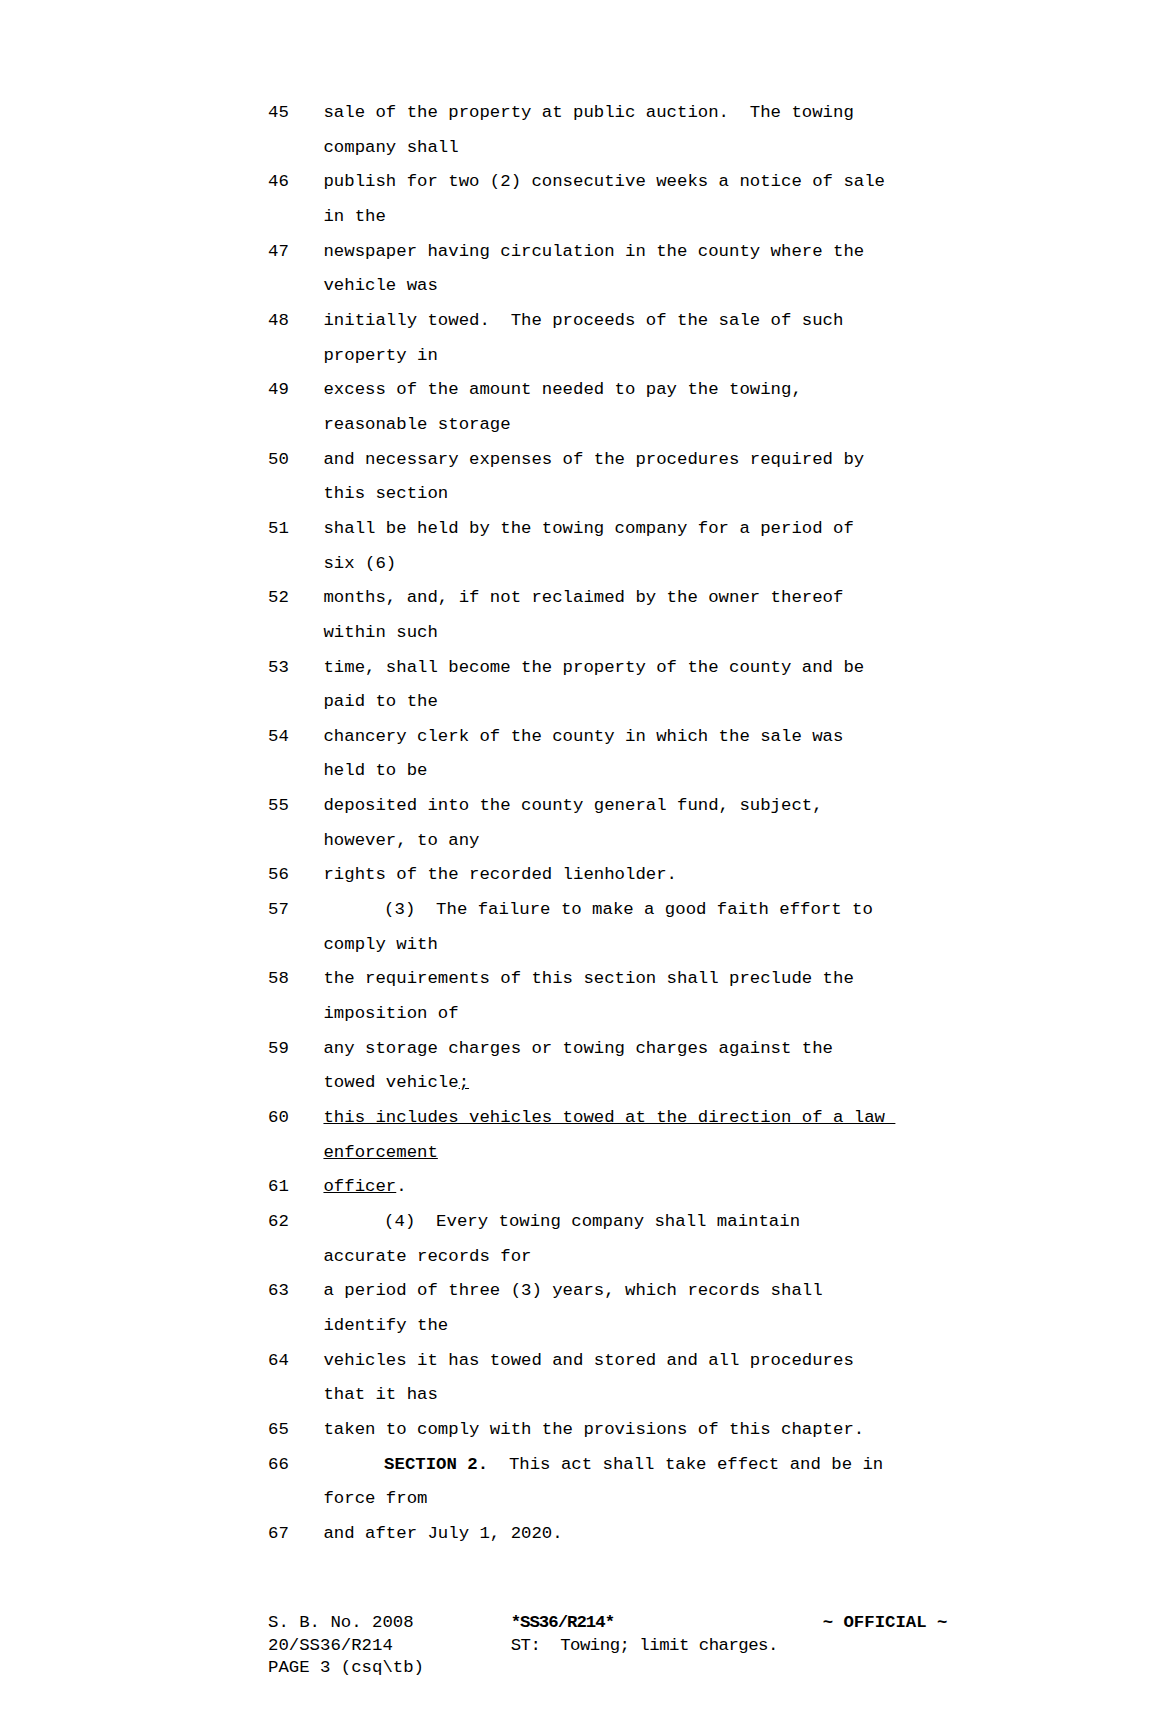45 sale of the property at public auction. The towing company shall
46 publish for two (2) consecutive weeks a notice of sale in the
47 newspaper having circulation in the county where the vehicle was
48 initially towed. The proceeds of the sale of such property in
49 excess of the amount needed to pay the towing, reasonable storage
50 and necessary expenses of the procedures required by this section
51 shall be held by the towing company for a period of six (6)
52 months, and, if not reclaimed by the owner thereof within such
53 time, shall become the property of the county and be paid to the
54 chancery clerk of the county in which the sale was held to be
55 deposited into the county general fund, subject, however, to any
56 rights of the recorded lienholder.
57 (3) The failure to make a good faith effort to comply with
58 the requirements of this section shall preclude the imposition of
59 any storage charges or towing charges against the towed vehicle;
60 this includes vehicles towed at the direction of a law enforcement
61 officer.
62 (4) Every towing company shall maintain accurate records for
63 a period of three (3) years, which records shall identify the
64 vehicles it has towed and stored and all procedures that it has
65 taken to comply with the provisions of this chapter.
66 SECTION 2. This act shall take effect and be in force from
67 and after July 1, 2020.
S. B. No. 2008
*SS36/R214*
~ OFFICIAL ~
20/SS36/R214
ST: Towing; limit charges.
PAGE 3 (csq\tb)